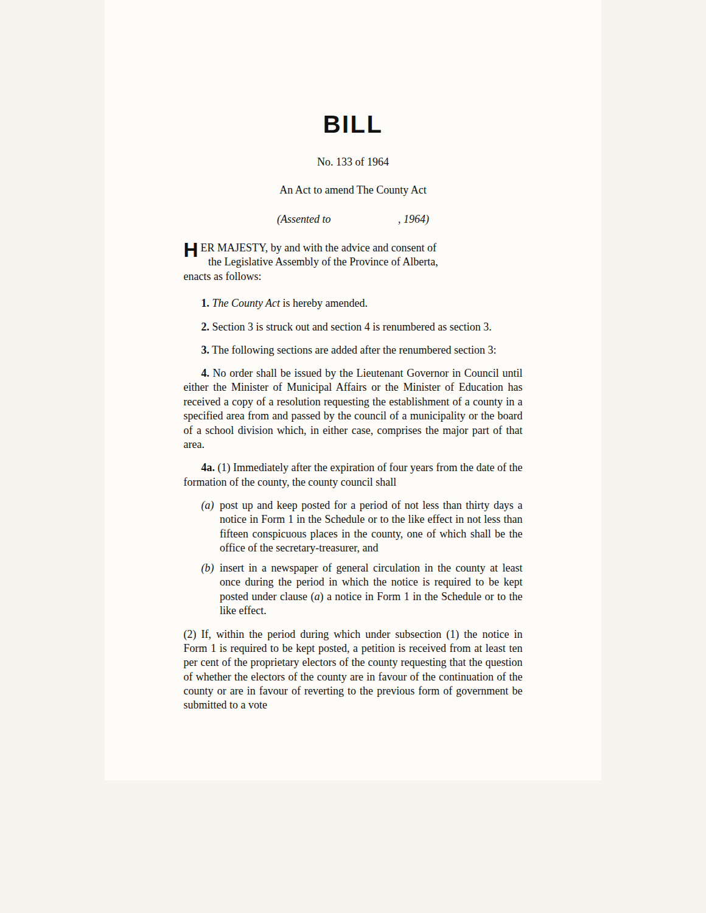BILL
No. 133 of 1964
An Act to amend The County Act
(Assented to , 1964)
HER MAJESTY, by and with the advice and consent of the Legislative Assembly of the Province of Alberta, enacts as follows:
1. The County Act is hereby amended.
2. Section 3 is struck out and section 4 is renumbered as section 3.
3. The following sections are added after the renumbered section 3:
4. No order shall be issued by the Lieutenant Governor in Council until either the Minister of Municipal Affairs or the Minister of Education has received a copy of a resolution requesting the establishment of a county in a specified area from and passed by the council of a municipality or the board of a school division which, in either case, comprises the major part of that area.
4a. (1) Immediately after the expiration of four years from the date of the formation of the county, the county council shall
(a) post up and keep posted for a period of not less than thirty days a notice in Form 1 in the Schedule or to the like effect in not less than fifteen conspicuous places in the county, one of which shall be the office of the secretary-treasurer, and
(b) insert in a newspaper of general circulation in the county at least once during the period in which the notice is required to be kept posted under clause (a) a notice in Form 1 in the Schedule or to the like effect.
(2) If, within the period during which under subsection (1) the notice in Form 1 is required to be kept posted, a petition is received from at least ten per cent of the proprietary electors of the county requesting that the question of whether the electors of the county are in favour of the continuation of the county or are in favour of reverting to the previous form of government be submitted to a vote